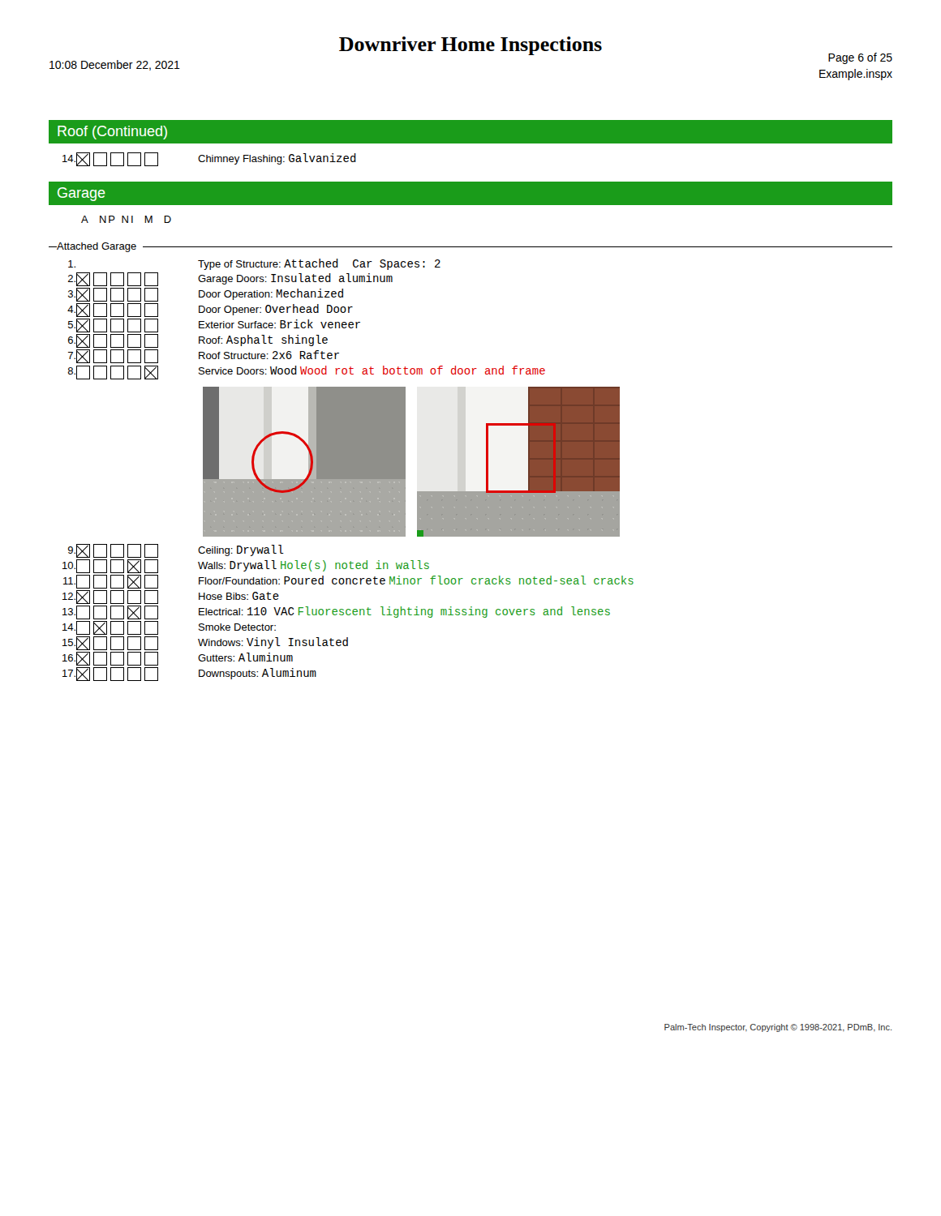Downriver Home Inspections
10:08 December 22, 2021
Page 6 of 25
Example.inspx
Roof (Continued)
| 14. | | Chimney Flashing: Galvanized |
Garage
A NP NI M D
Attached Garage
| 1. | | Type of Structure: Attached Car Spaces: 2 |
| 2. | | Garage Doors: Insulated aluminum |
| 3. | | Door Operation: Mechanized |
| 4. | | Door Opener: Overhead Door |
| 5. | | Exterior Surface: Brick veneer |
| 6. | | Roof: Asphalt shingle |
| 7. | | Roof Structure: 2x6 Rafter |
| 8. | | Service Doors: Wood Wood rot at bottom of door and frame |
| 9. | | Ceiling: Drywall |
| 10. | | Walls: Drywall Hole(s) noted in walls |
| 11. | | Floor/Foundation: Poured concrete Minor floor cracks noted-seal cracks |
| 12. | | Hose Bibs: Gate |
| 13. | | Electrical: 110 VAC Fluorescent lighting missing covers and lenses |
| 14. | | Smoke Detector: |
| 15. | | Windows: Vinyl Insulated |
| 16. | | Gutters: Aluminum |
| 17. | | Downspouts: Aluminum |
Palm-Tech Inspector, Copyright © 1998-2021, PDmB, Inc.